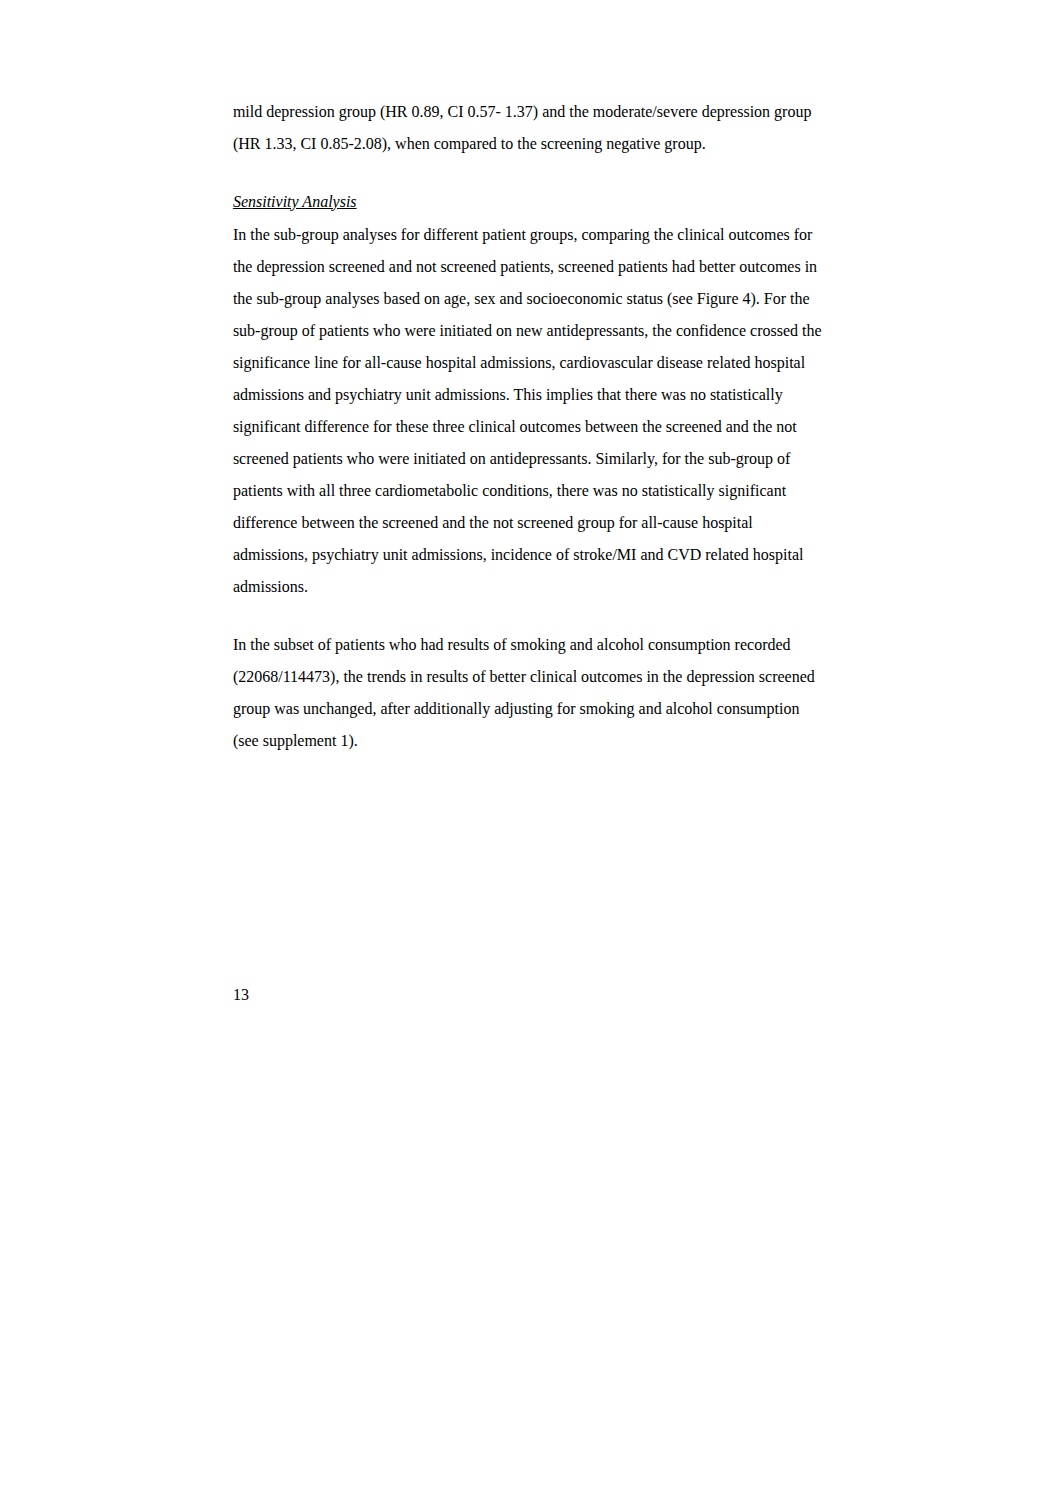mild depression group (HR 0.89, CI 0.57- 1.37) and the moderate/severe depression group (HR 1.33, CI 0.85-2.08), when compared to the screening negative group.
Sensitivity Analysis
In the sub-group analyses for different patient groups, comparing the clinical outcomes for the depression screened and not screened patients, screened patients had better outcomes in the sub-group analyses based on age, sex and socioeconomic status (see Figure 4). For the sub-group of patients who were initiated on new antidepressants, the confidence crossed the significance line for all-cause hospital admissions, cardiovascular disease related hospital admissions and psychiatry unit admissions. This implies that there was no statistically significant difference for these three clinical outcomes between the screened and the not screened patients who were initiated on antidepressants. Similarly, for the sub-group of patients with all three cardiometabolic conditions, there was no statistically significant difference between the screened and the not screened group for all-cause hospital admissions, psychiatry unit admissions, incidence of stroke/MI and CVD related hospital admissions.
In the subset of patients who had results of smoking and alcohol consumption recorded (22068/114473), the trends in results of better clinical outcomes in the depression screened group was unchanged, after additionally adjusting for smoking and alcohol consumption (see supplement 1).
13